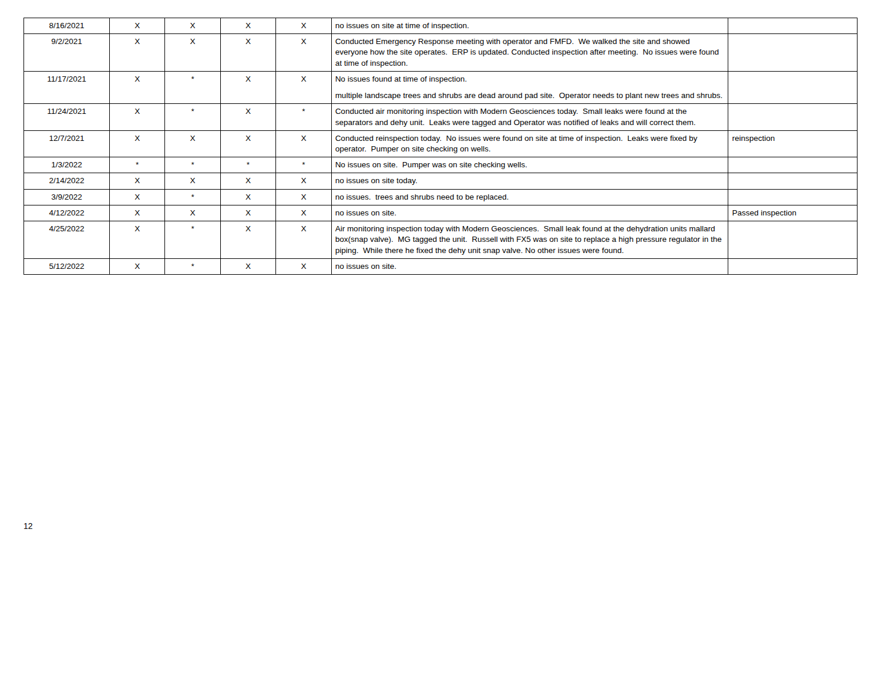| 8/16/2021 | X | X | X | X | no issues on site at time of inspection. | |
| 9/2/2021 | X | X | X | X | Conducted Emergency Response meeting with operator and FMFD. We walked the site and showed everyone how the site operates. ERP is updated. Conducted inspection after meeting. No issues were found at time of inspection. | |
| 11/17/2021 | X | * | X | X | No issues found at time of inspection. multiple landscape trees and shrubs are dead around pad site. Operator needs to plant new trees and shrubs. | |
| 11/24/2021 | X | * | X | * | Conducted air monitoring inspection with Modern Geosciences today. Small leaks were found at the separators and dehy unit. Leaks were tagged and Operator was notified of leaks and will correct them. | |
| 12/7/2021 | X | X | X | X | Conducted reinspection today. No issues were found on site at time of inspection. Leaks were fixed by operator. Pumper on site checking on wells. | reinspection |
| 1/3/2022 | * | * | * | * | No issues on site. Pumper was on site checking wells. | |
| 2/14/2022 | X | X | X | X | no issues on site today. | |
| 3/9/2022 | X | * | X | X | no issues. trees and shrubs need to be replaced. | |
| 4/12/2022 | X | X | X | X | no issues on site. | Passed inspection |
| 4/25/2022 | X | * | X | X | Air monitoring inspection today with Modern Geosciences. Small leak found at the dehydration units mallard box(snap valve). MG tagged the unit. Russell with FX5 was on site to replace a high pressure regulator in the piping. While there he fixed the dehy unit snap valve. No other issues were found. | |
| 5/12/2022 | X | * | X | X | no issues on site. | |
12